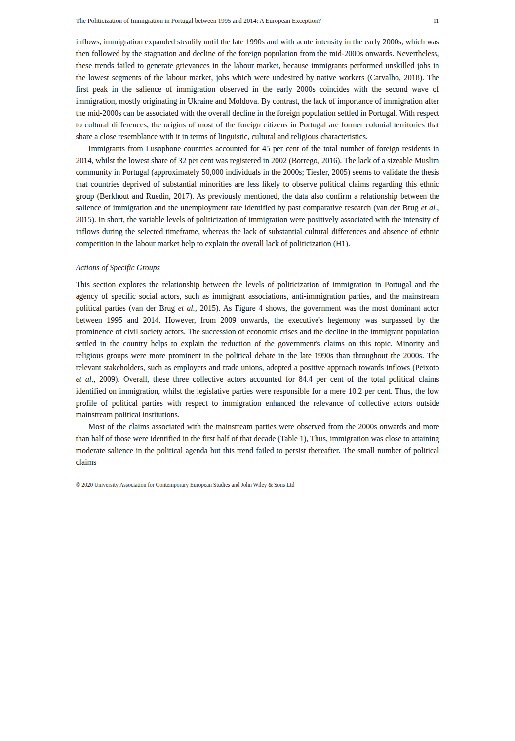The Politicization of Immigration in Portugal between 1995 and 2014: A European Exception? 11
inflows, immigration expanded steadily until the late 1990s and with acute intensity in the early 2000s, which was then followed by the stagnation and decline of the foreign population from the mid-2000s onwards. Nevertheless, these trends failed to generate grievances in the labour market, because immigrants performed unskilled jobs in the lowest segments of the labour market, jobs which were undesired by native workers (Carvalho, 2018). The first peak in the salience of immigration observed in the early 2000s coincides with the second wave of immigration, mostly originating in Ukraine and Moldova. By contrast, the lack of importance of immigration after the mid-2000s can be associated with the overall decline in the foreign population settled in Portugal. With respect to cultural differences, the origins of most of the foreign citizens in Portugal are former colonial territories that share a close resemblance with it in terms of linguistic, cultural and religious characteristics.
Immigrants from Lusophone countries accounted for 45 per cent of the total number of foreign residents in 2014, whilst the lowest share of 32 per cent was registered in 2002 (Borrego, 2016). The lack of a sizeable Muslim community in Portugal (approximately 50,000 individuals in the 2000s; Tiesler, 2005) seems to validate the thesis that countries deprived of substantial minorities are less likely to observe political claims regarding this ethnic group (Berkhout and Ruedin, 2017). As previously mentioned, the data also confirm a relationship between the salience of immigration and the unemployment rate identified by past comparative research (van der Brug et al., 2015). In short, the variable levels of politicization of immigration were positively associated with the intensity of inflows during the selected timeframe, whereas the lack of substantial cultural differences and absence of ethnic competition in the labour market help to explain the overall lack of politicization (H1).
Actions of Specific Groups
This section explores the relationship between the levels of politicization of immigration in Portugal and the agency of specific social actors, such as immigrant associations, anti-immigration parties, and the mainstream political parties (van der Brug et al., 2015). As Figure 4 shows, the government was the most dominant actor between 1995 and 2014. However, from 2009 onwards, the executive's hegemony was surpassed by the prominence of civil society actors. The succession of economic crises and the decline in the immigrant population settled in the country helps to explain the reduction of the government's claims on this topic. Minority and religious groups were more prominent in the political debate in the late 1990s than throughout the 2000s. The relevant stakeholders, such as employers and trade unions, adopted a positive approach towards inflows (Peixoto et al., 2009). Overall, these three collective actors accounted for 84.4 per cent of the total political claims identified on immigration, whilst the legislative parties were responsible for a mere 10.2 per cent. Thus, the low profile of political parties with respect to immigration enhanced the relevance of collective actors outside mainstream political institutions.
Most of the claims associated with the mainstream parties were observed from the 2000s onwards and more than half of those were identified in the first half of that decade (Table 1), Thus, immigration was close to attaining moderate salience in the political agenda but this trend failed to persist thereafter. The small number of political claims
© 2020 University Association for Contemporary European Studies and John Wiley & Sons Ltd